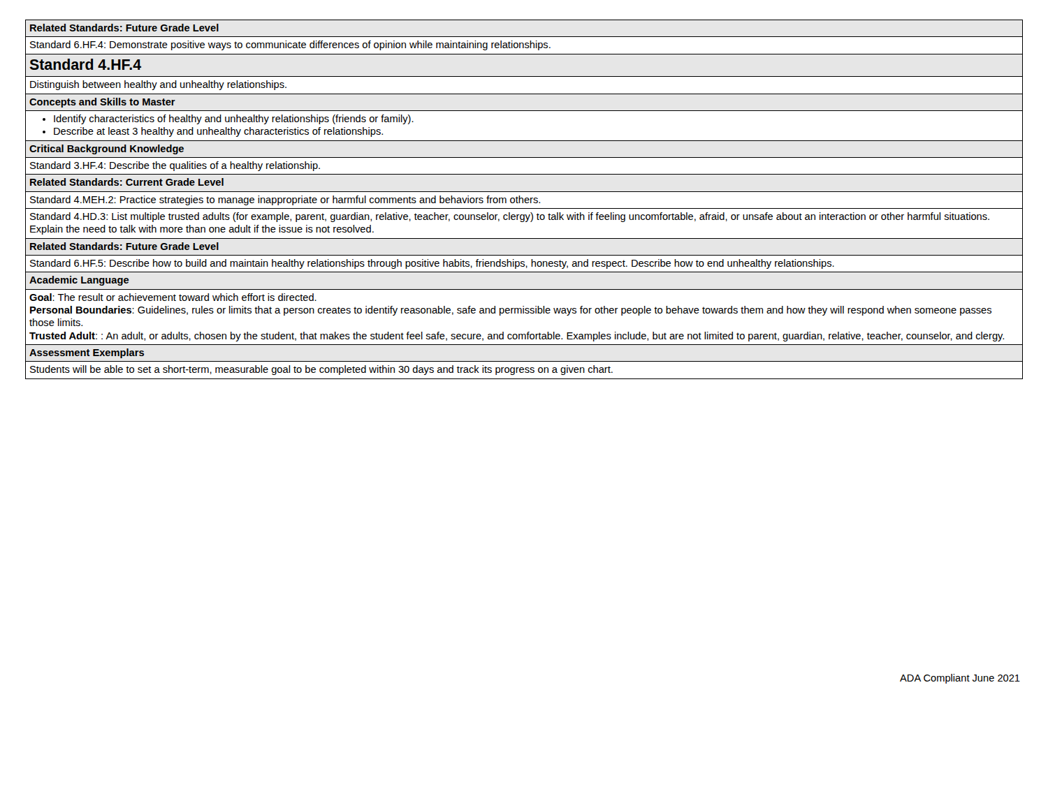| Related Standards: Future Grade Level |
| Standard 6.HF.4: Demonstrate positive ways to communicate differences of opinion while maintaining relationships. |
| Standard 4.HF.4 |
| Distinguish between healthy and unhealthy relationships. |
| Concepts and Skills to Master |
| Identify characteristics of healthy and unhealthy relationships (friends or family). Describe at least 3 healthy and unhealthy characteristics of relationships. |
| Critical Background Knowledge |
| Standard 3.HF.4: Describe the qualities of a healthy relationship. |
| Related Standards: Current Grade Level |
| Standard 4.MEH.2: Practice strategies to manage inappropriate or harmful comments and behaviors from others. |
| Standard 4.HD.3: List multiple trusted adults (for example, parent, guardian, relative, teacher, counselor, clergy) to talk with if feeling uncomfortable, afraid, or unsafe about an interaction or other harmful situations. Explain the need to talk with more than one adult if the issue is not resolved. |
| Related Standards: Future Grade Level |
| Standard 6.HF.5: Describe how to build and maintain healthy relationships through positive habits, friendships, honesty, and respect. Describe how to end unhealthy relationships. |
| Academic Language |
| Goal : The result or achievement toward which effort is directed. Personal Boundaries : Guidelines, rules or limits that a person creates to identify reasonable, safe and permissible ways for other people to behave towards them and how they will respond when someone passes those limits. Trusted Adult : : An adult, or adults, chosen by the student, that makes the student feel safe, secure, and comfortable. Examples include, but are not limited to parent, guardian, relative, teacher, counselor, and clergy. |
| Assessment Exemplars |
| Students will be able to set a short-term, measurable goal to be completed within 30 days and track its progress on a given chart. |
ADA Compliant June 2021